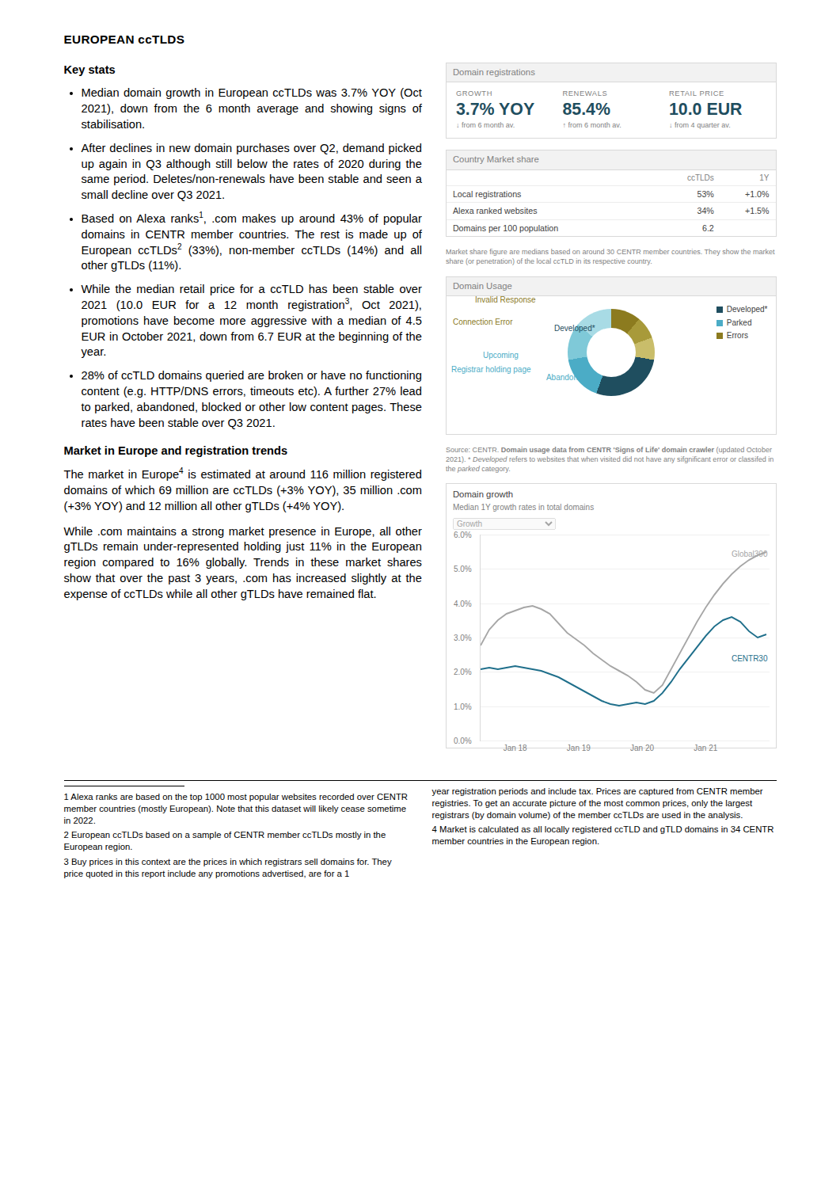EUROPEAN ccTLDS
Key stats
Median domain growth in European ccTLDs was 3.7% YOY (Oct 2021), down from the 6 month average and showing signs of stabilisation.
After declines in new domain purchases over Q2, demand picked up again in Q3 although still below the rates of 2020 during the same period. Deletes/non-renewals have been stable and seen a small decline over Q3 2021.
Based on Alexa ranks1, .com makes up around 43% of popular domains in CENTR member countries. The rest is made up of European ccTLDs2 (33%), non-member ccTLDs (14%) and all other gTLDs (11%).
While the median retail price for a ccTLD has been stable over 2021 (10.0 EUR for a 12 month registration3, Oct 2021), promotions have become more aggressive with a median of 4.5 EUR in October 2021, down from 6.7 EUR at the beginning of the year.
28% of ccTLD domains queried are broken or have no functioning content (e.g. HTTP/DNS errors, timeouts etc). A further 27% lead to parked, abandoned, blocked or other low content pages. These rates have been stable over Q3 2021.
Market in Europe and registration trends
The market in Europe4 is estimated at around 116 million registered domains of which 69 million are ccTLDs (+3% YOY), 35 million .com (+3% YOY) and 12 million all other gTLDs (+4% YOY).
While .com maintains a strong market presence in Europe, all other gTLDs remain under-represented holding just 11% in the European region compared to 16% globally. Trends in these market shares show that over the past 3 years, .com has increased slightly at the expense of ccTLDs while all other gTLDs have remained flat.
Domain registrations
Growth
3.7% YOY
↓ from 6 month av.
Renewals
85.4%
↑ from 6 month av.
Retail price
10.0 EUR
↓ from 4 quarter av.
Country Market share
| | ccTLDs | 1Y |
| --- | --- | --- |
| Local registrations | 53% | +1.0% |
| Alexa ranked websites | 34% | +1.5% |
| Domains per 100 population | 6.2 | |
Market share figure are medians based on around 30 CENTR member countries. They show the market share (or penetration) of the local ccTLD in its respective country.
Domain Usage
Developed*
Parked
Errors
Invalid Response Connection Error Developed* Upcoming Registrar holding page Abandoned
Source: CENTR. Domain usage data from CENTR 'Signs of Life' domain crawler (updated October 2021). * Developed refers to websites that when visited did not have any sifgnificant error or classifed in the parked category.
Domain growth
Median 1Y growth rates in total domains
Growth
6.0%
5.0%
4.0%
3.0%
2.0%
1.0%
0.0%
Jan 18 Jan 19 Jan 20 Jan 21 Global300 CENTR30
1 Alexa ranks are based on the top 1000 most popular websites recorded over CENTR member countries (mostly European). Note that this dataset will likely cease sometime in 2022.
2 European ccTLDs based on a sample of CENTR member ccTLDs mostly in the European region.
3 Buy prices in this context are the prices in which registrars sell domains for. They price quoted in this report include any promotions advertised, are for a 1
year registration periods and include tax. Prices are captured from CENTR member registries. To get an accurate picture of the most common prices, only the largest registrars (by domain volume) of the member ccTLDs are used in the analysis.
4 Market is calculated as all locally registered ccTLD and gTLD domains in 34 CENTR member countries in the European region.